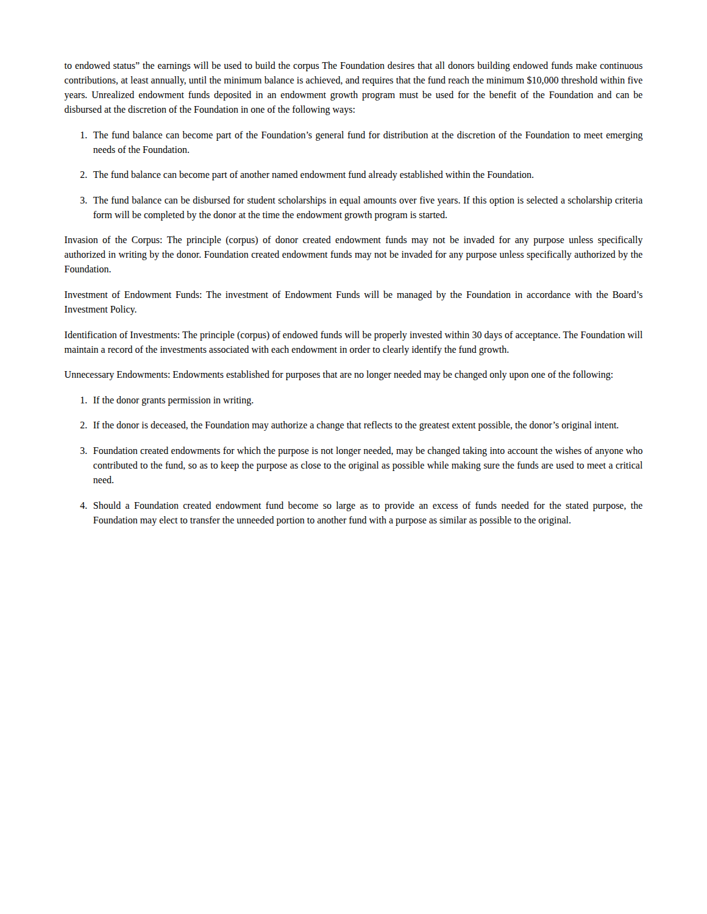to endowed status” the earnings will be used to build the corpus The Foundation desires that all donors building endowed funds make continuous contributions, at least annually, until the minimum balance is achieved, and requires that the fund reach the minimum $10,000 threshold within five years. Unrealized endowment funds deposited in an endowment growth program must be used for the benefit of the Foundation and can be disbursed at the discretion of the Foundation in one of the following ways:
The fund balance can become part of the Foundation’s general fund for distribution at the discretion of the Foundation to meet emerging needs of the Foundation.
The fund balance can become part of another named endowment fund already established within the Foundation.
The fund balance can be disbursed for student scholarships in equal amounts over five years. If this option is selected a scholarship criteria form will be completed by the donor at the time the endowment growth program is started.
Invasion of the Corpus: The principle (corpus) of donor created endowment funds may not be invaded for any purpose unless specifically authorized in writing by the donor. Foundation created endowment funds may not be invaded for any purpose unless specifically authorized by the Foundation.
Investment of Endowment Funds: The investment of Endowment Funds will be managed by the Foundation in accordance with the Board’s Investment Policy.
Identification of Investments: The principle (corpus) of endowed funds will be properly invested within 30 days of acceptance. The Foundation will maintain a record of the investments associated with each endowment in order to clearly identify the fund growth.
Unnecessary Endowments: Endowments established for purposes that are no longer needed may be changed only upon one of the following:
If the donor grants permission in writing.
If the donor is deceased, the Foundation may authorize a change that reflects to the greatest extent possible, the donor’s original intent.
Foundation created endowments for which the purpose is not longer needed, may be changed taking into account the wishes of anyone who contributed to the fund, so as to keep the purpose as close to the original as possible while making sure the funds are used to meet a critical need.
Should a Foundation created endowment fund become so large as to provide an excess of funds needed for the stated purpose, the Foundation may elect to transfer the unneeded portion to another fund with a purpose as similar as possible to the original.